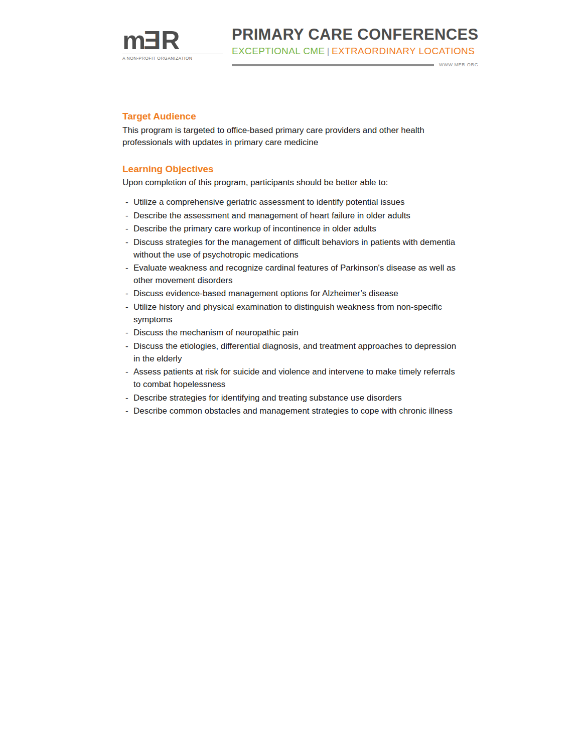mER
A Non-Profit Organization
PRIMARY CARE CONFERENCES
EXCEPTIONAL CME|EXTRAORDINARY LOCATIONS
www.mer.org
Target Audience
This program is targeted to office-based primary care providers and other health professionals with updates in primary care medicine
Learning Objectives
Upon completion of this program, participants should be better able to:
Utilize a comprehensive geriatric assessment to identify potential issues
Describe the assessment and management of heart failure in older adults
Describe the primary care workup of incontinence in older adults
Discuss strategies for the management of difficult behaviors in patients with dementia without the use of psychotropic medications
Evaluate weakness and recognize cardinal features of Parkinson's disease as well as other movement disorders
Discuss evidence-based management options for Alzheimer’s disease
Utilize history and physical examination to distinguish weakness from non-specific symptoms
Discuss the mechanism of neuropathic pain
Discuss the etiologies, differential diagnosis, and treatment approaches to depression in the elderly
Assess patients at risk for suicide and violence and intervene to make timely referrals to combat hopelessness
Describe strategies for identifying and treating substance use disorders
Describe common obstacles and management strategies to cope with chronic illness